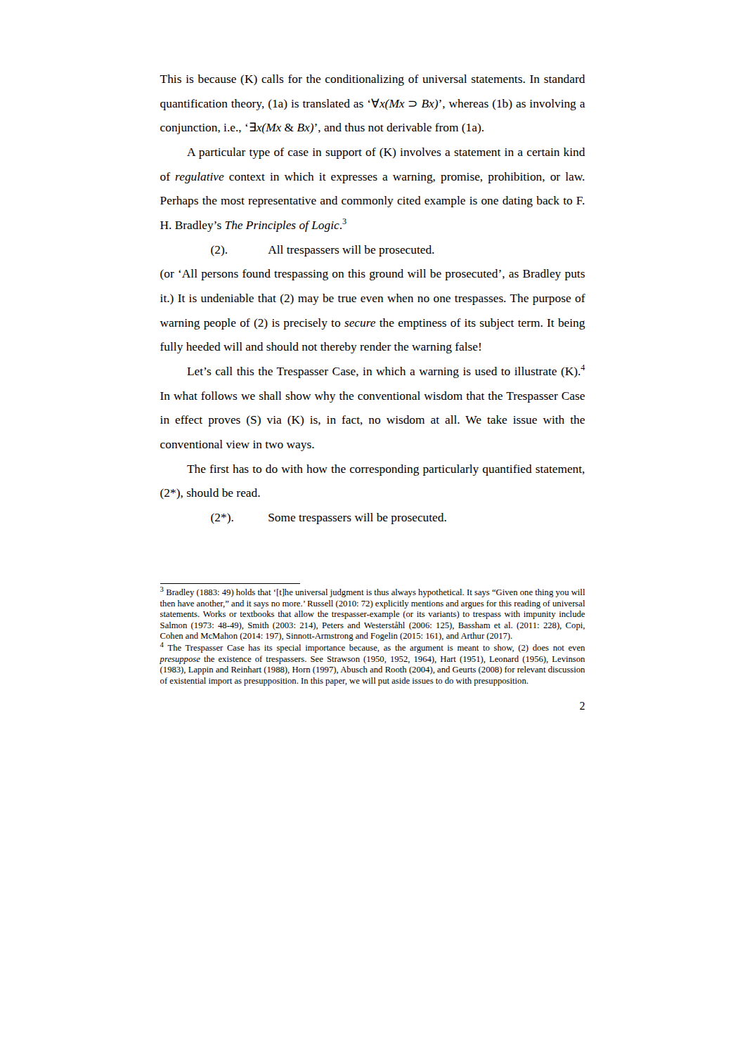This is because (K) calls for the conditionalizing of universal statements. In standard quantification theory, (1a) is translated as ‘∀x(Mx ⊃ Bx)’, whereas (1b) as involving a conjunction, i.e., ‘∃x(Mx & Bx)’, and thus not derivable from (1a).
A particular type of case in support of (K) involves a statement in a certain kind of regulative context in which it expresses a warning, promise, prohibition, or law. Perhaps the most representative and commonly cited example is one dating back to F. H. Bradley’s The Principles of Logic.3
(2). All trespassers will be prosecuted.
(or ‘All persons found trespassing on this ground will be prosecuted’, as Bradley puts it.) It is undeniable that (2) may be true even when no one trespasses. The purpose of warning people of (2) is precisely to secure the emptiness of its subject term. It being fully heeded will and should not thereby render the warning false!
Let’s call this the Trespasser Case, in which a warning is used to illustrate (K).4 In what follows we shall show why the conventional wisdom that the Trespasser Case in effect proves (S) via (K) is, in fact, no wisdom at all. We take issue with the conventional view in two ways.
The first has to do with how the corresponding particularly quantified statement, (2*), should be read.
(2*). Some trespassers will be prosecuted.
3 Bradley (1883: 49) holds that ‘[t]he universal judgment is thus always hypothetical. It says “Given one thing you will then have another,” and it says no more.’ Russell (2010: 72) explicitly mentions and argues for this reading of universal statements. Works or textbooks that allow the trespasser-example (or its variants) to trespass with impunity include Salmon (1973: 48-49), Smith (2003: 214), Peters and Westerståhl (2006: 125), Bassham et al. (2011: 228), Copi, Cohen and McMahon (2014: 197), Sinnott-Armstrong and Fogelin (2015: 161), and Arthur (2017).
4 The Trespasser Case has its special importance because, as the argument is meant to show, (2) does not even presuppose the existence of trespassers. See Strawson (1950, 1952, 1964), Hart (1951), Leonard (1956), Levinson (1983), Lappin and Reinhart (1988), Horn (1997), Abusch and Rooth (2004), and Geurts (2008) for relevant discussion of existential import as presupposition. In this paper, we will put aside issues to do with presupposition.
2